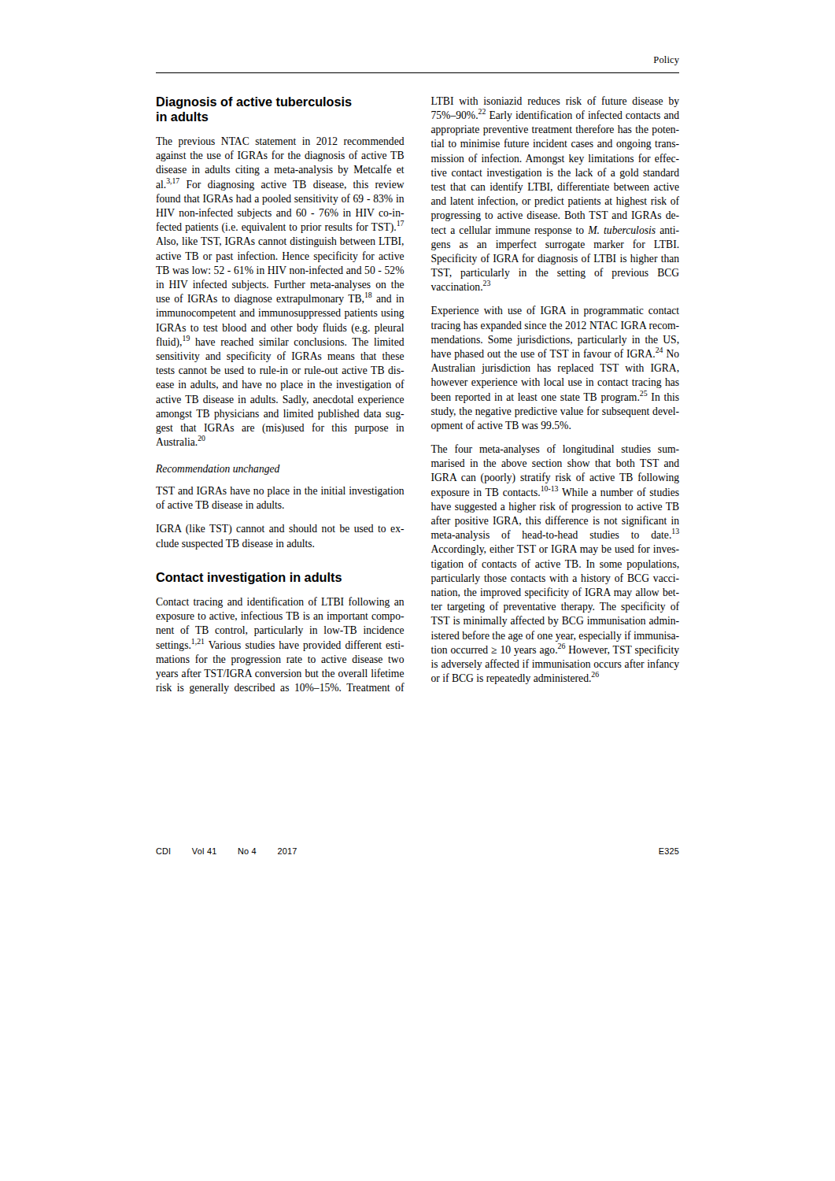Policy
Diagnosis of active tuberculosis
in adults
The previous NTAC statement in 2012 recommended against the use of IGRAs for the diagnosis of active TB disease in adults citing a meta-analysis by Metcalfe et al.3,17 For diagnosing active TB disease, this review found that IGRAs had a pooled sensitivity of 69 - 83% in HIV non-infected subjects and 60 - 76% in HIV co-infected patients (i.e. equivalent to prior results for TST).17 Also, like TST, IGRAs cannot distinguish between LTBI, active TB or past infection. Hence specificity for active TB was low: 52 - 61% in HIV non-infected and 50 - 52% in HIV infected subjects. Further meta-analyses on the use of IGRAs to diagnose extrapulmonary TB,18 and in immunocompetent and immunosuppressed patients using IGRAs to test blood and other body fluids (e.g. pleural fluid),19 have reached similar conclusions. The limited sensitivity and specificity of IGRAs means that these tests cannot be used to rule-in or rule-out active TB disease in adults, and have no place in the investigation of active TB disease in adults. Sadly, anecdotal experience amongst TB physicians and limited published data suggest that IGRAs are (mis)used for this purpose in Australia.20
Recommendation unchanged
TST and IGRAs have no place in the initial investigation of active TB disease in adults.
IGRA (like TST) cannot and should not be used to exclude suspected TB disease in adults.
Contact investigation in adults
Contact tracing and identification of LTBI following an exposure to active, infectious TB is an important component of TB control, particularly in low-TB incidence settings.1,21 Various studies have provided different estimations for the progression rate to active disease two years after TST/IGRA conversion but the overall lifetime risk is generally described as 10%–15%. Treatment of LTBI with isoniazid reduces risk of future disease by 75%–90%.22 Early identification of infected contacts and appropriate preventive treatment therefore has the potential to minimise future incident cases and ongoing transmission of infection. Amongst key limitations for effective contact investigation is the lack of a gold standard test that can identify LTBI, differentiate between active and latent infection, or predict patients at highest risk of progressing to active disease. Both TST and IGRAs detect a cellular immune response to M. tuberculosis antigens as an imperfect surrogate marker for LTBI. Specificity of IGRA for diagnosis of LTBI is higher than TST, particularly in the setting of previous BCG vaccination.23
Experience with use of IGRA in programmatic contact tracing has expanded since the 2012 NTAC IGRA recommendations. Some jurisdictions, particularly in the US, have phased out the use of TST in favour of IGRA.24 No Australian jurisdiction has replaced TST with IGRA, however experience with local use in contact tracing has been reported in at least one state TB program.25 In this study, the negative predictive value for subsequent development of active TB was 99.5%.
The four meta-analyses of longitudinal studies summarised in the above section show that both TST and IGRA can (poorly) stratify risk of active TB following exposure in TB contacts.10-13 While a number of studies have suggested a higher risk of progression to active TB after positive IGRA, this difference is not significant in meta-analysis of head-to-head studies to date.13 Accordingly, either TST or IGRA may be used for investigation of contacts of active TB. In some populations, particularly those contacts with a history of BCG vaccination, the improved specificity of IGRA may allow better targeting of preventative therapy. The specificity of TST is minimally affected by BCG immunisation administered before the age of one year, especially if immunisation occurred ≥ 10 years ago.26 However, TST specificity is adversely affected if immunisation occurs after infancy or if BCG is repeatedly administered.26
CDI Vol 41 No 4 2017 E325